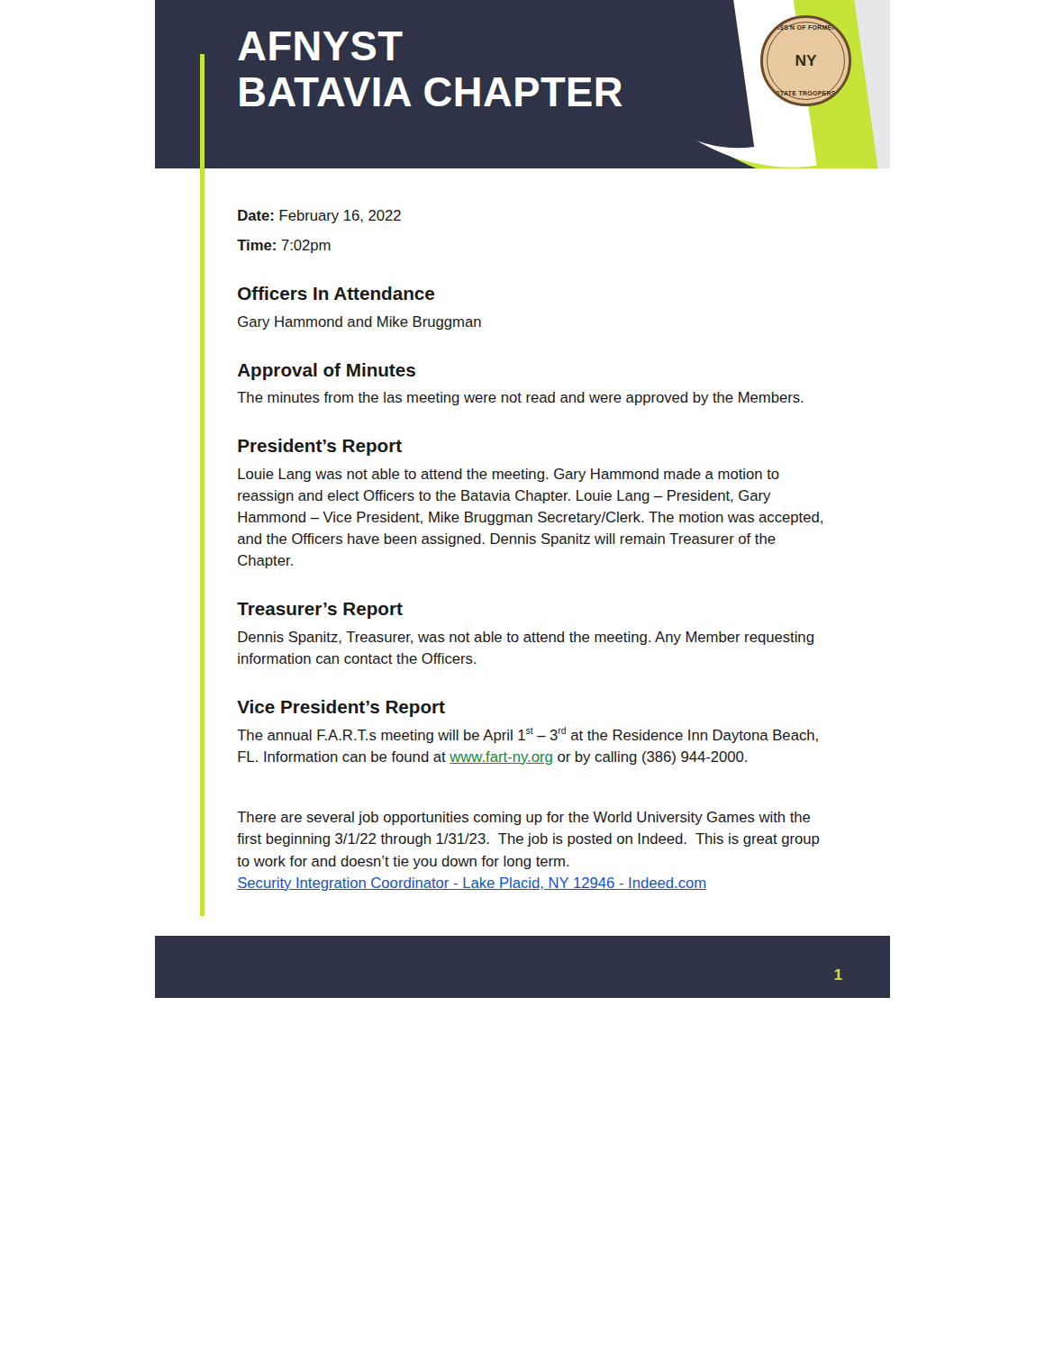AFNYST
BATAVIA CHAPTER
ASS'N OF FORMER
NY
STATE TROOPERS
Date: February 16, 2022
Time: 7:02pm
Officers In Attendance
Gary Hammond and Mike Bruggman
Approval of Minutes
The minutes from the las meeting were not read and were approved by the Members.
President’s Report
Louie Lang was not able to attend the meeting. Gary Hammond made a motion to reassign and elect Officers to the Batavia Chapter. Louie Lang – President, Gary Hammond – Vice President, Mike Bruggman Secretary/Clerk. The motion was accepted, and the Officers have been assigned. Dennis Spanitz will remain Treasurer of the Chapter.
Treasurer’s Report
Dennis Spanitz, Treasurer, was not able to attend the meeting. Any Member requesting information can contact the Officers.
Vice President’s Report
The annual F.A.R.T.s meeting will be April 1st – 3rd at the Residence Inn Daytona Beach, FL. Information can be found at www.fart-ny.org or by calling (386) 944-2000.
There are several job opportunities coming up for the World University Games with the first beginning 3/1/22 through 1/31/23. The job is posted on Indeed. This is great group to work for and doesn’t tie you down for long term.
Security Integration Coordinator - Lake Placid, NY 12946 - Indeed.com
Be sure to read the PBA updated from Tom Mungeer.
1